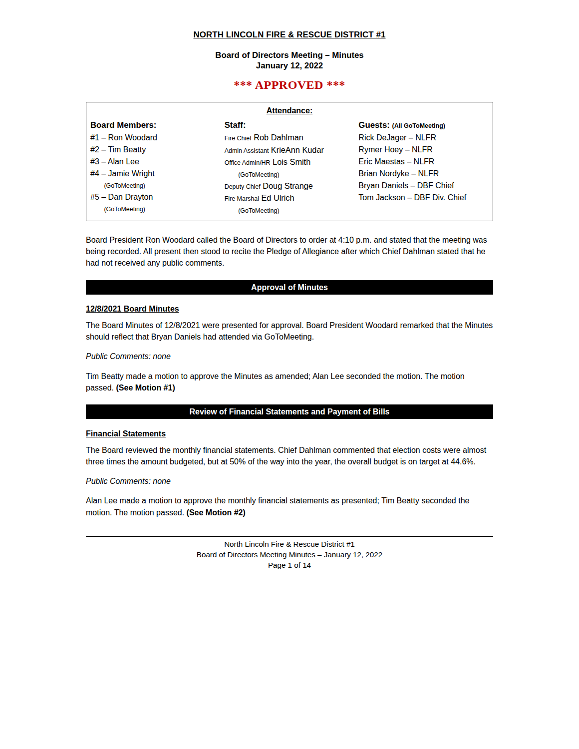NORTH LINCOLN FIRE & RESCUE DISTRICT #1
Board of Directors Meeting – Minutes
January 12, 2022
*** APPROVED ***
Attendance:
Board Members:
#1 – Ron Woodard
#2 – Tim Beatty
#3 – Alan Lee
#4 – Jamie Wright
(GoToMeeting)
#5 – Dan Drayton
(GoToMeeting)
Staff:
Fire Chief Rob Dahlman
Admin Assistant KrieAnn Kudar
Office Admin/HR Lois Smith
(GoToMeeting)
Deputy Chief Doug Strange
Fire Marshal Ed Ulrich
(GoToMeeting)
Guests: (All GoToMeeting)
Rick DeJager – NLFR
Rymer Hoey – NLFR
Eric Maestas – NLFR
Brian Nordyke – NLFR
Bryan Daniels – DBF Chief
Tom Jackson – DBF Div. Chief
Board President Ron Woodard called the Board of Directors to order at 4:10 p.m. and stated that the meeting was being recorded. All present then stood to recite the Pledge of Allegiance after which Chief Dahlman stated that he had not received any public comments.
Approval of Minutes
12/8/2021 Board Minutes
The Board Minutes of 12/8/2021 were presented for approval. Board President Woodard remarked that the Minutes should reflect that Bryan Daniels had attended via GoToMeeting.
Public Comments: none
Tim Beatty made a motion to approve the Minutes as amended; Alan Lee seconded the motion. The motion passed. (See Motion #1)
Review of Financial Statements and Payment of Bills
Financial Statements
The Board reviewed the monthly financial statements. Chief Dahlman commented that election costs were almost three times the amount budgeted, but at 50% of the way into the year, the overall budget is on target at 44.6%.
Public Comments: none
Alan Lee made a motion to approve the monthly financial statements as presented; Tim Beatty seconded the motion. The motion passed. (See Motion #2)
North Lincoln Fire & Rescue District #1
Board of Directors Meeting Minutes – January 12, 2022
Page 1 of 14